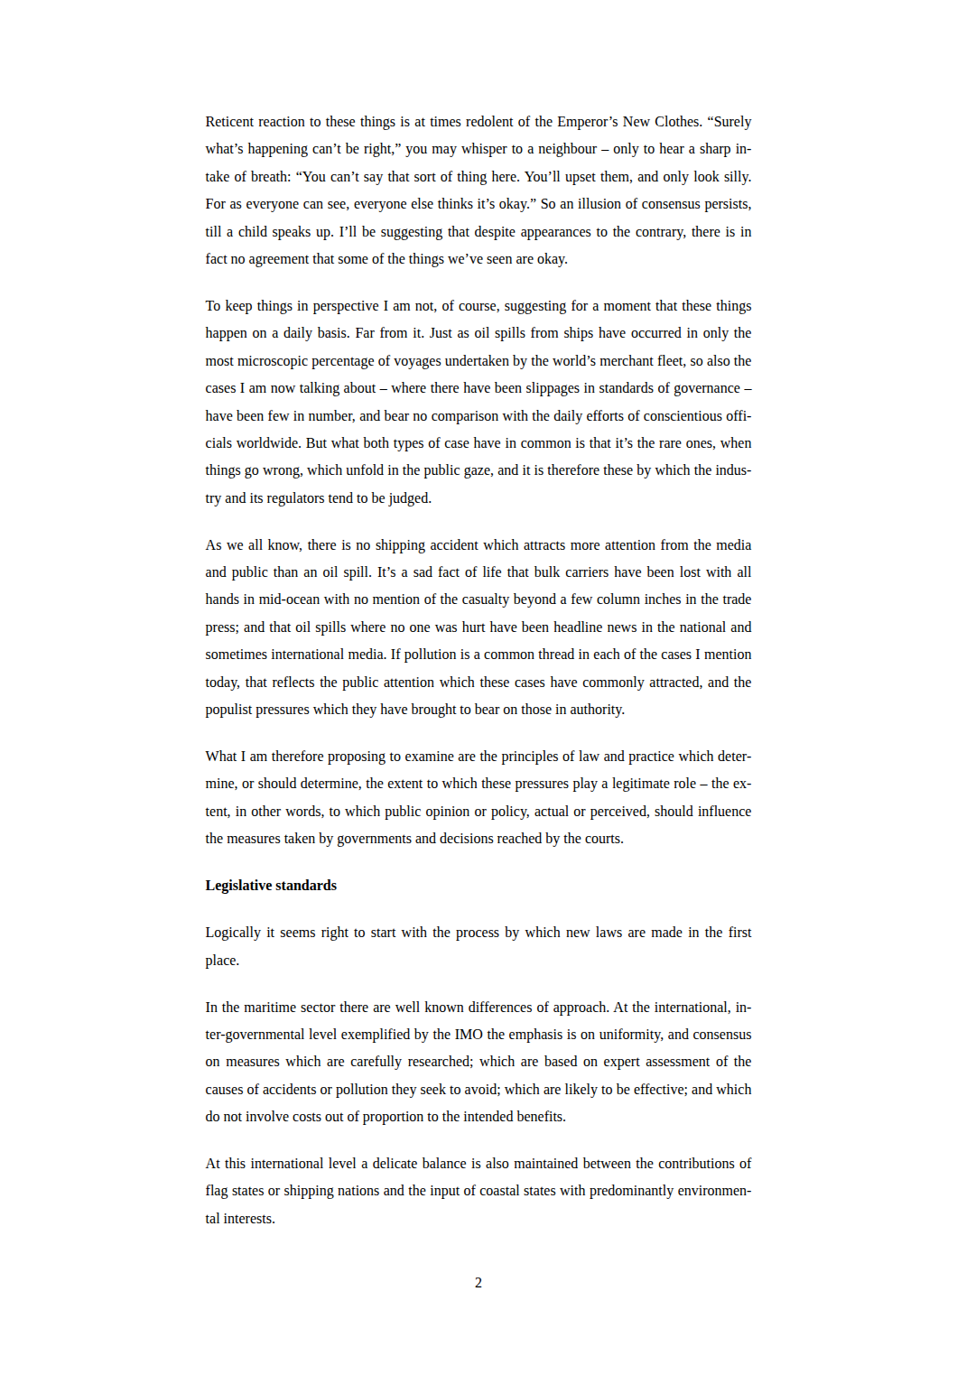Reticent reaction to these things is at times redolent of the Emperor’s New Clothes. “Surely what’s happening can’t be right,” you may whisper to a neighbour – only to hear a sharp intake of breath: “You can’t say that sort of thing here. You’ll upset them, and only look silly. For as everyone can see, everyone else thinks it’s okay.” So an illusion of consensus persists, till a child speaks up. I’ll be suggesting that despite appearances to the contrary, there is in fact no agreement that some of the things we’ve seen are okay.
To keep things in perspective I am not, of course, suggesting for a moment that these things happen on a daily basis. Far from it. Just as oil spills from ships have occurred in only the most microscopic percentage of voyages undertaken by the world’s merchant fleet, so also the cases I am now talking about – where there have been slippages in standards of governance – have been few in number, and bear no comparison with the daily efforts of conscientious officials worldwide. But what both types of case have in common is that it’s the rare ones, when things go wrong, which unfold in the public gaze, and it is therefore these by which the industry and its regulators tend to be judged.
As we all know, there is no shipping accident which attracts more attention from the media and public than an oil spill. It’s a sad fact of life that bulk carriers have been lost with all hands in mid-ocean with no mention of the casualty beyond a few column inches in the trade press; and that oil spills where no one was hurt have been headline news in the national and sometimes international media. If pollution is a common thread in each of the cases I mention today, that reflects the public attention which these cases have commonly attracted, and the populist pressures which they have brought to bear on those in authority.
What I am therefore proposing to examine are the principles of law and practice which determine, or should determine, the extent to which these pressures play a legitimate role – the extent, in other words, to which public opinion or policy, actual or perceived, should influence the measures taken by governments and decisions reached by the courts.
Legislative standards
Logically it seems right to start with the process by which new laws are made in the first place.
In the maritime sector there are well known differences of approach. At the international, inter-governmental level exemplified by the IMO the emphasis is on uniformity, and consensus on measures which are carefully researched; which are based on expert assessment of the causes of accidents or pollution they seek to avoid; which are likely to be effective; and which do not involve costs out of proportion to the intended benefits.
At this international level a delicate balance is also maintained between the contributions of flag states or shipping nations and the input of coastal states with predominantly environmental interests.
2